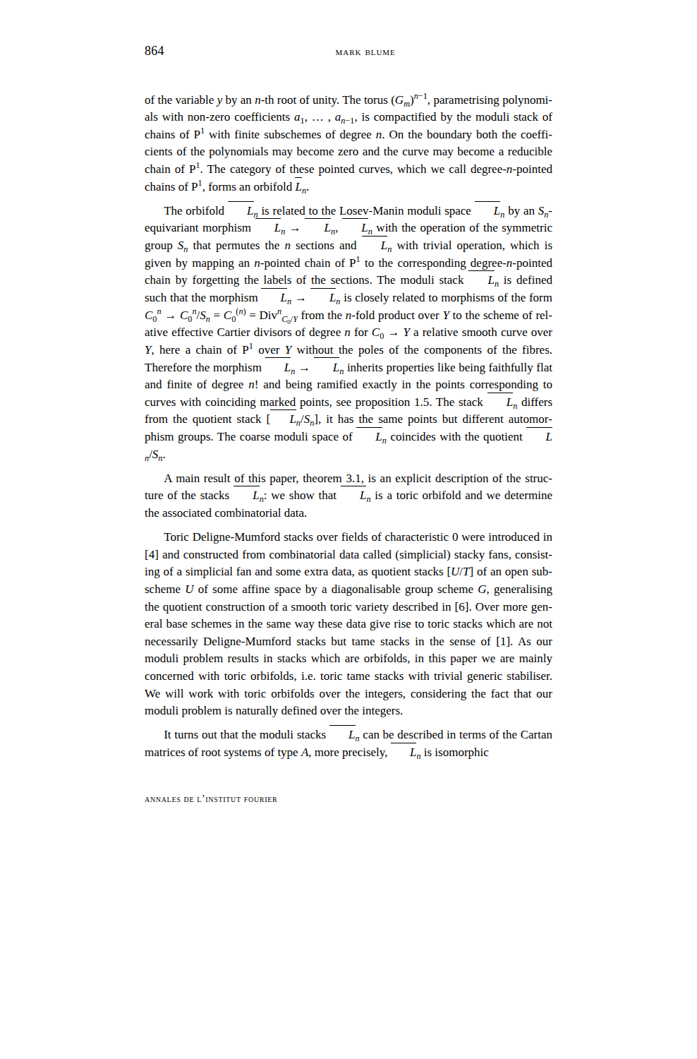864 Mark BLUME
of the variable y by an n-th root of unity. The torus (Gm)n−1, parametrising polynomials with non-zero coefficients a1, … , an−1, is compactified by the moduli stack of chains of P1 with finite subschemes of degree n. On the boundary both the coefficients of the polynomials may become zero and the curve may become a reducible chain of P1. The category of these pointed curves, which we call degree-n-pointed chains of P1, forms an orbifold Ln.
The orbifold Ln is related to the Losev-Manin moduli space Ln by an Sn-equivariant morphism Ln → Ln, Ln with the operation of the symmetric group Sn that permutes the n sections and Ln with trivial operation, which is given by mapping an n-pointed chain of P1 to the corresponding degree-n-pointed chain by forgetting the labels of the sections. The moduli stack Ln is defined such that the morphism Ln → Ln is closely related to morphisms of the form C0n → C0n/Sn = C0(n) = DivnC0/Y from the n-fold product over Y to the scheme of relative effective Cartier divisors of degree n for C0 → Y a relative smooth curve over Y, here a chain of P1 over Y without the poles of the components of the fibres. Therefore the morphism Ln → Ln inherits properties like being faithfully flat and finite of degree n! and being ramified exactly in the points corresponding to curves with coinciding marked points, see proposition 1.5. The stack Ln differs from the quotient stack [ Ln/Sn], it has the same points but different automorphism groups. The coarse moduli space of Ln coincides with the quotient Ln/Sn.
A main result of this paper, theorem 3.1, is an explicit description of the structure of the stacks Ln: we show that Ln is a toric orbifold and we determine the associated combinatorial data.
Toric Deligne-Mumford stacks over fields of characteristic 0 were introduced in [4] and constructed from combinatorial data called (simplicial) stacky fans, consisting of a simplicial fan and some extra data, as quotient stacks [U/T] of an open subscheme U of some affine space by a diagonalisable group scheme G, generalising the quotient construction of a smooth toric variety described in [6]. Over more general base schemes in the same way these data give rise to toric stacks which are not necessarily Deligne-Mumford stacks but tame stacks in the sense of [1]. As our moduli problem results in stacks which are orbifolds, in this paper we are mainly concerned with toric orbifolds, i.e. toric tame stacks with trivial generic stabiliser. We will work with toric orbifolds over the integers, considering the fact that our moduli problem is naturally defined over the integers.
It turns out that the moduli stacks Ln can be described in terms of the Cartan matrices of root systems of type A, more precisely, Ln is isomorphic
ANNALES DE L’INSTITUT FOURIER